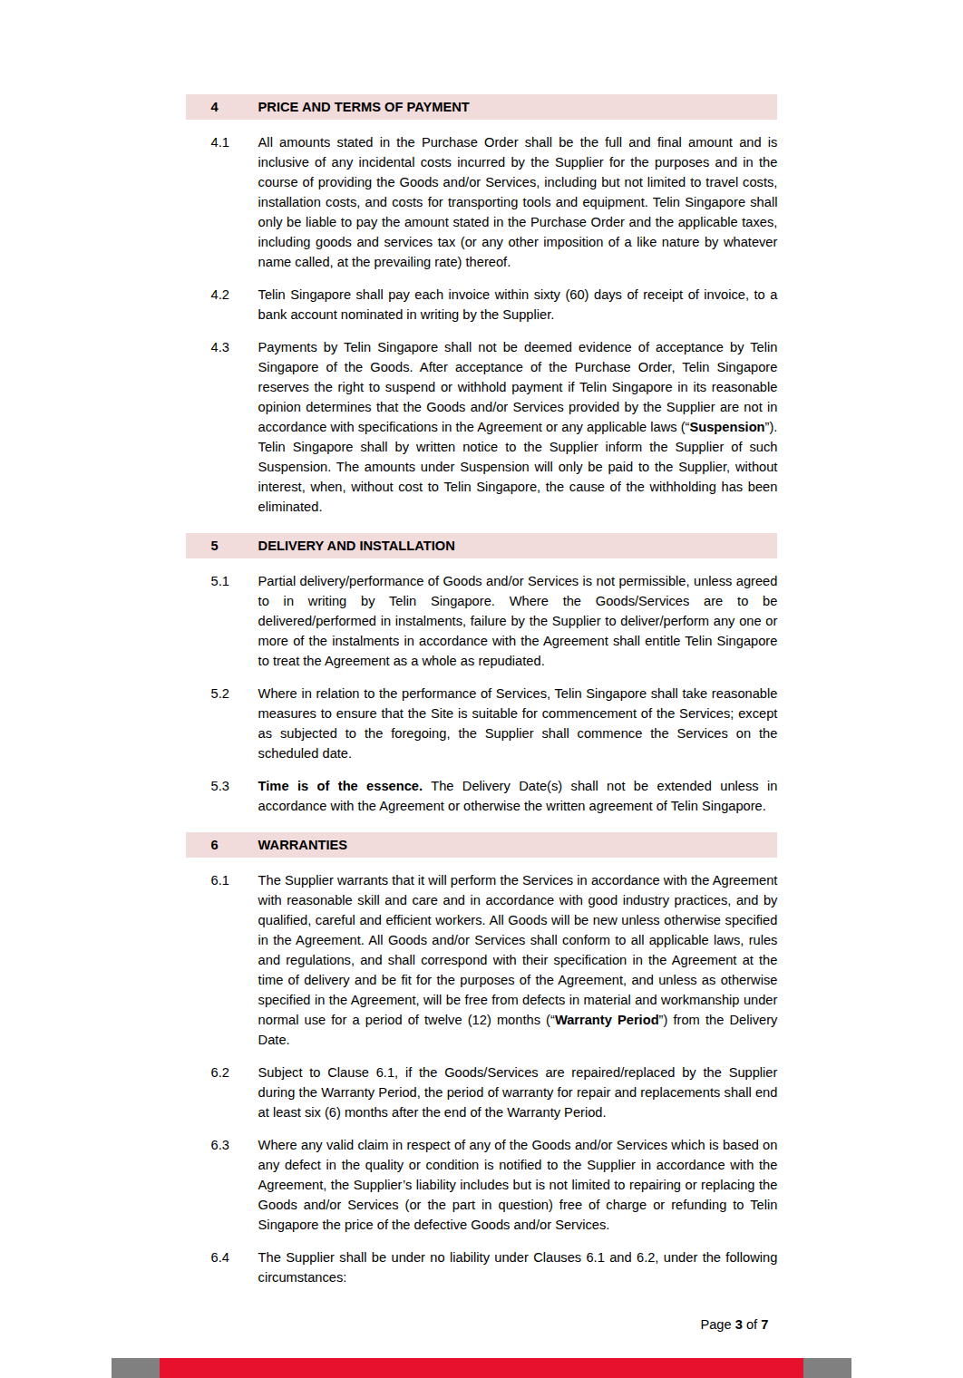4 PRICE AND TERMS OF PAYMENT
4.1 All amounts stated in the Purchase Order shall be the full and final amount and is inclusive of any incidental costs incurred by the Supplier for the purposes and in the course of providing the Goods and/or Services, including but not limited to travel costs, installation costs, and costs for transporting tools and equipment. Telin Singapore shall only be liable to pay the amount stated in the Purchase Order and the applicable taxes, including goods and services tax (or any other imposition of a like nature by whatever name called, at the prevailing rate) thereof.
4.2 Telin Singapore shall pay each invoice within sixty (60) days of receipt of invoice, to a bank account nominated in writing by the Supplier.
4.3 Payments by Telin Singapore shall not be deemed evidence of acceptance by Telin Singapore of the Goods. After acceptance of the Purchase Order, Telin Singapore reserves the right to suspend or withhold payment if Telin Singapore in its reasonable opinion determines that the Goods and/or Services provided by the Supplier are not in accordance with specifications in the Agreement or any applicable laws (“Suspension”). Telin Singapore shall by written notice to the Supplier inform the Supplier of such Suspension. The amounts under Suspension will only be paid to the Supplier, without interest, when, without cost to Telin Singapore, the cause of the withholding has been eliminated.
5 DELIVERY AND INSTALLATION
5.1 Partial delivery/performance of Goods and/or Services is not permissible, unless agreed to in writing by Telin Singapore. Where the Goods/Services are to be delivered/performed in instalments, failure by the Supplier to deliver/perform any one or more of the instalments in accordance with the Agreement shall entitle Telin Singapore to treat the Agreement as a whole as repudiated.
5.2 Where in relation to the performance of Services, Telin Singapore shall take reasonable measures to ensure that the Site is suitable for commencement of the Services; except as subjected to the foregoing, the Supplier shall commence the Services on the scheduled date.
5.3 Time is of the essence. The Delivery Date(s) shall not be extended unless in accordance with the Agreement or otherwise the written agreement of Telin Singapore.
6 WARRANTIES
6.1 The Supplier warrants that it will perform the Services in accordance with the Agreement with reasonable skill and care and in accordance with good industry practices, and by qualified, careful and efficient workers. All Goods will be new unless otherwise specified in the Agreement. All Goods and/or Services shall conform to all applicable laws, rules and regulations, and shall correspond with their specification in the Agreement at the time of delivery and be fit for the purposes of the Agreement, and unless as otherwise specified in the Agreement, will be free from defects in material and workmanship under normal use for a period of twelve (12) months (“Warranty Period”) from the Delivery Date.
6.2 Subject to Clause 6.1, if the Goods/Services are repaired/replaced by the Supplier during the Warranty Period, the period of warranty for repair and replacements shall end at least six (6) months after the end of the Warranty Period.
6.3 Where any valid claim in respect of any of the Goods and/or Services which is based on any defect in the quality or condition is notified to the Supplier in accordance with the Agreement, the Supplier’s liability includes but is not limited to repairing or replacing the Goods and/or Services (or the part in question) free of charge or refunding to Telin Singapore the price of the defective Goods and/or Services.
6.4 The Supplier shall be under no liability under Clauses 6.1 and 6.2, under the following circumstances:
Page 3 of 7